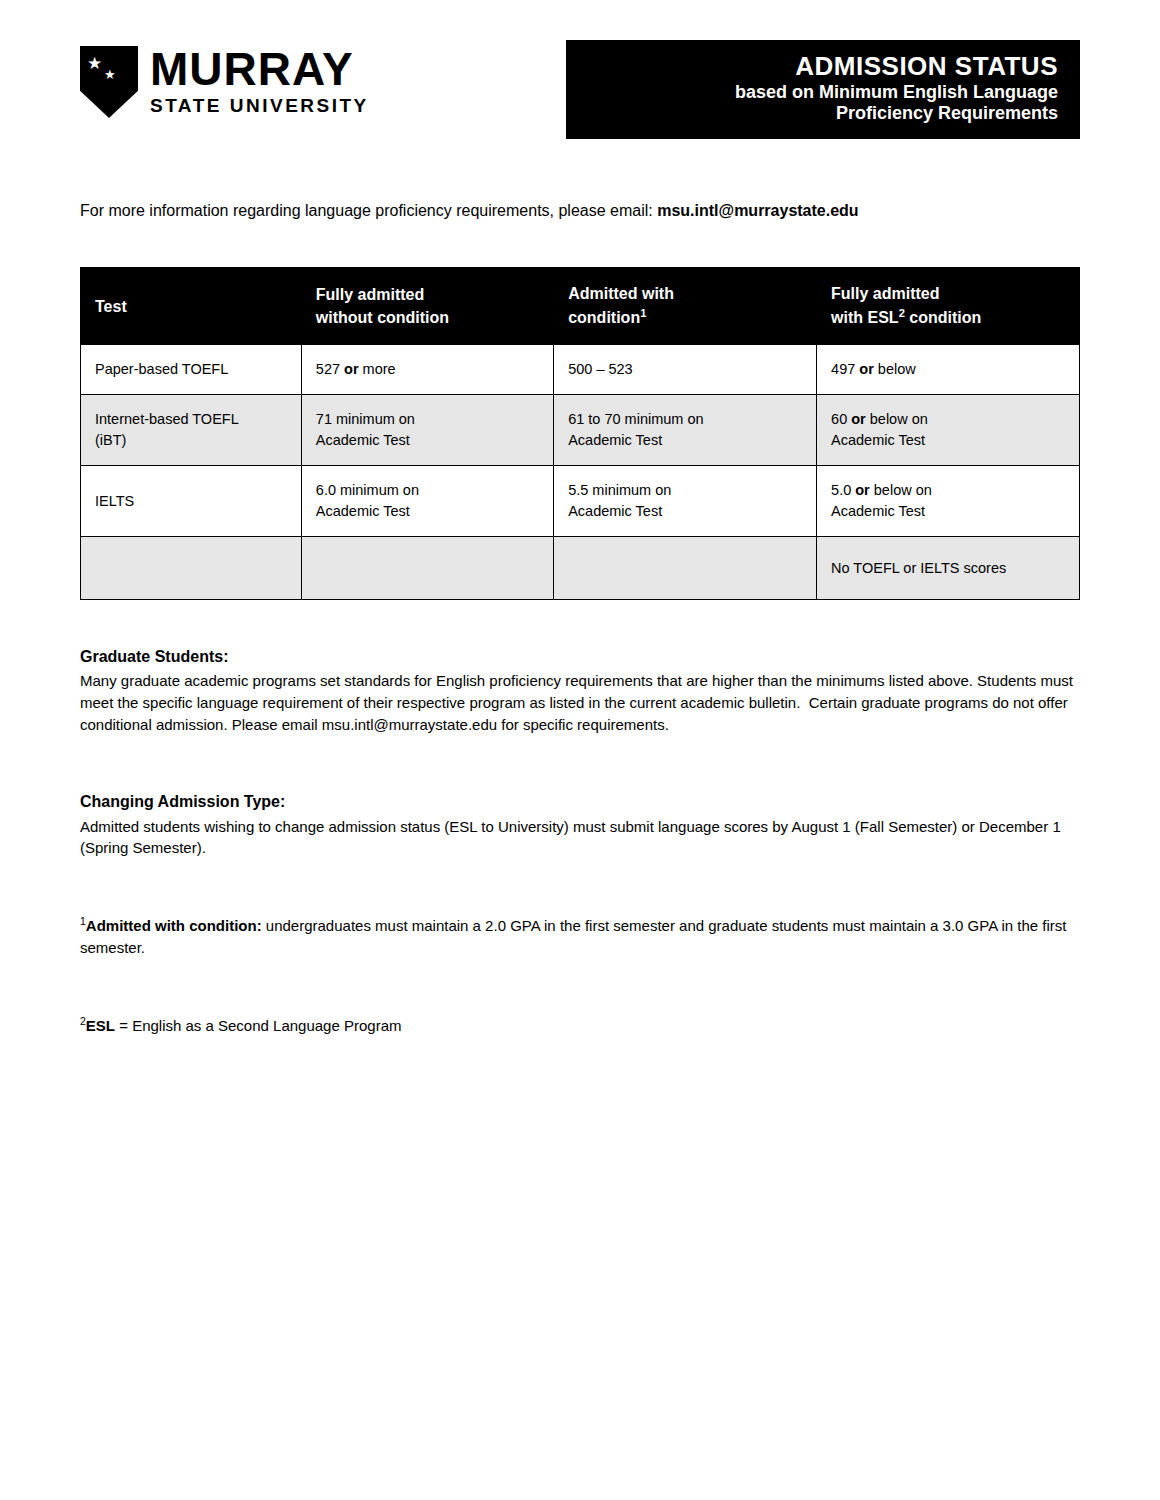MURRAY STATE UNIVERSITY
ADMISSION STATUS
based on Minimum English Language
Proficiency Requirements
For more information regarding language proficiency requirements, please email: msu.intl@murraystate.edu
| Test | Fully admitted without condition | Admitted with condition 1 | Fully admitted with ESL 2 condition |
| --- | --- | --- | --- |
| Paper-based TOEFL | 527 or more | 500 – 523 | 497 or below |
| Internet-based TOEFL (iBT) | 71 minimum on Academic Test | 61 to 70 minimum on Academic Test | 60 or below on Academic Test |
| IELTS | 6.0 minimum on Academic Test | 5.5 minimum on Academic Test | 5.0 or below on Academic Test |
| | | | No TOEFL or IELTS scores |
Graduate Students:
Many graduate academic programs set standards for English proficiency requirements that are higher than the minimums listed above. Students must meet the specific language requirement of their respective program as listed in the current academic bulletin. Certain graduate programs do not offer conditional admission. Please email msu.intl@murraystate.edu for specific requirements.
Changing Admission Type:
Admitted students wishing to change admission status (ESL to University) must submit language scores by August 1 (Fall Semester) or December 1 (Spring Semester).
1Admitted with condition: undergraduates must maintain a 2.0 GPA in the first semester and graduate students must maintain a 3.0 GPA in the first semester.
2ESL = English as a Second Language Program